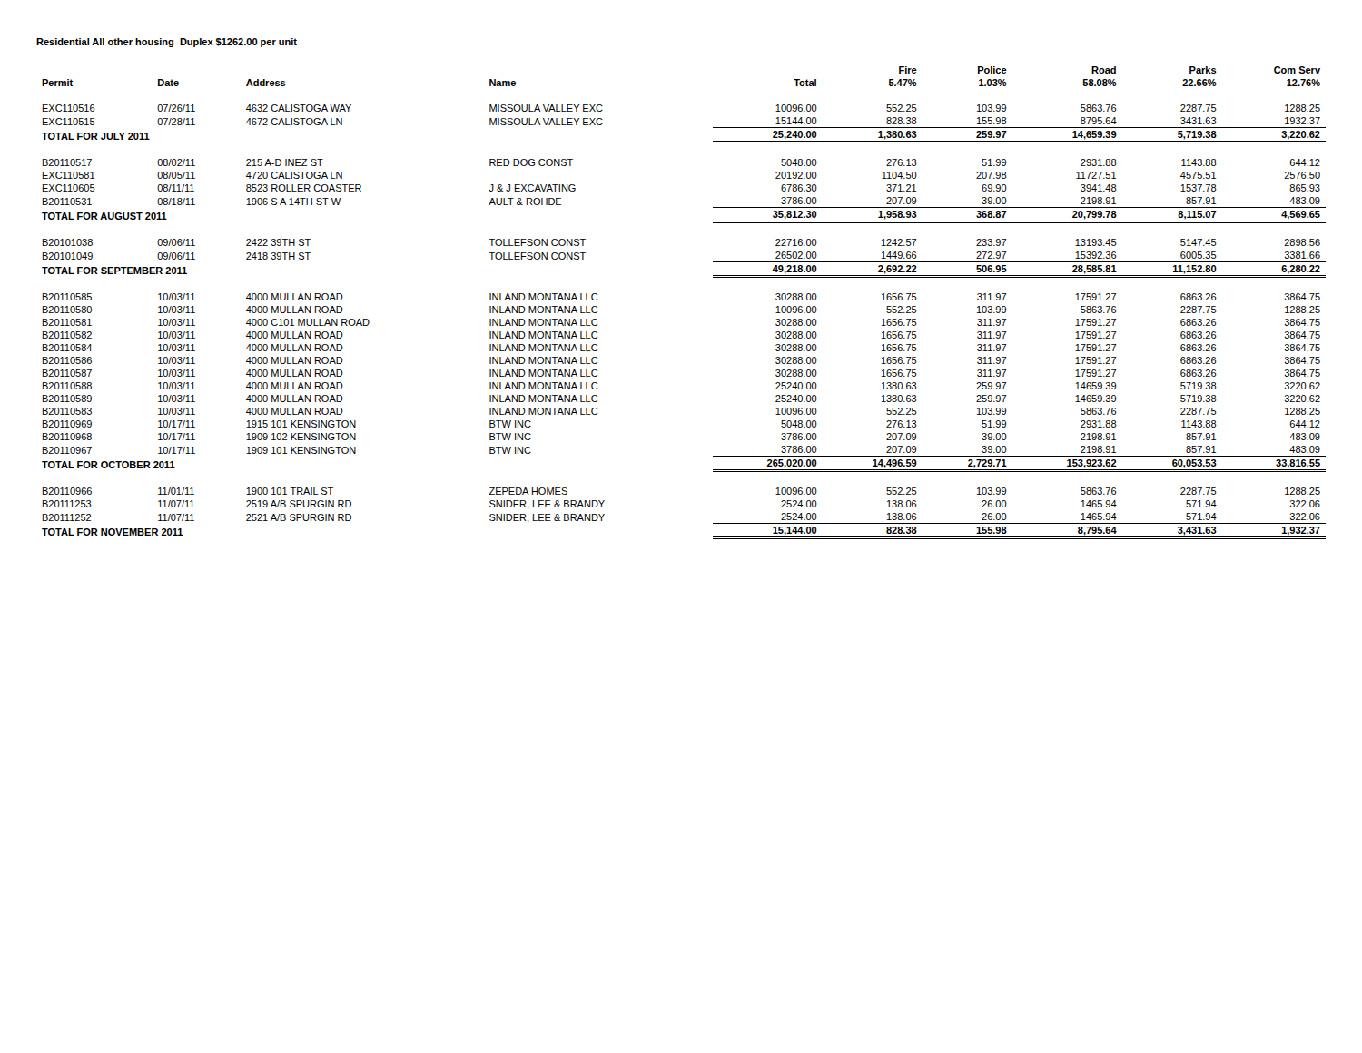Residential All other housing Duplex $1262.00 per unit
| | | | | | Fire | Police | Road | Parks | Com Serv |
| --- | --- | --- | --- | --- | --- | --- | --- | --- | --- |
| Permit | Date | Address | Name | Total | 5.47% | 1.03% | 58.08% | 22.66% | 12.76% |
| EXC110516 | 07/26/11 | 4632 CALISTOGA WAY | MISSOULA VALLEY EXC | 10096.00 | 552.25 | 103.99 | 5863.76 | 2287.75 | 1288.25 |
| EXC110515 | 07/28/11 | 4672 CALISTOGA LN | MISSOULA VALLEY EXC | 15144.00 | 828.38 | 155.98 | 8795.64 | 3431.63 | 1932.37 |
| TOTAL FOR JULY 2011 | 25,240.00 | 1,380.63 | 259.97 | 14,659.39 | 5,719.38 | 3,220.62 |
| B20110517 | 08/02/11 | 215 A-D INEZ ST | RED DOG CONST | 5048.00 | 276.13 | 51.99 | 2931.88 | 1143.88 | 644.12 |
| EXC110581 | 08/05/11 | 4720 CALISTOGA LN | | 20192.00 | 1104.50 | 207.98 | 11727.51 | 4575.51 | 2576.50 |
| EXC110605 | 08/11/11 | 8523 ROLLER COASTER | J & J EXCAVATING | 6786.30 | 371.21 | 69.90 | 3941.48 | 1537.78 | 865.93 |
| B20110531 | 08/18/11 | 1906 S A 14TH ST W | AULT & ROHDE | 3786.00 | 207.09 | 39.00 | 2198.91 | 857.91 | 483.09 |
| TOTAL FOR AUGUST 2011 | 35,812.30 | 1,958.93 | 368.87 | 20,799.78 | 8,115.07 | 4,569.65 |
| B20101038 | 09/06/11 | 2422 39TH ST | TOLLEFSON CONST | 22716.00 | 1242.57 | 233.97 | 13193.45 | 5147.45 | 2898.56 |
| B20101049 | 09/06/11 | 2418 39TH ST | TOLLEFSON CONST | 26502.00 | 1449.66 | 272.97 | 15392.36 | 6005.35 | 3381.66 |
| TOTAL FOR SEPTEMBER 2011 | 49,218.00 | 2,692.22 | 506.95 | 28,585.81 | 11,152.80 | 6,280.22 |
| B20110585 | 10/03/11 | 4000 MULLAN ROAD | INLAND MONTANA LLC | 30288.00 | 1656.75 | 311.97 | 17591.27 | 6863.26 | 3864.75 |
| B20110580 | 10/03/11 | 4000 MULLAN ROAD | INLAND MONTANA LLC | 10096.00 | 552.25 | 103.99 | 5863.76 | 2287.75 | 1288.25 |
| B20110581 | 10/03/11 | 4000 C101 MULLAN ROAD | INLAND MONTANA LLC | 30288.00 | 1656.75 | 311.97 | 17591.27 | 6863.26 | 3864.75 |
| B20110582 | 10/03/11 | 4000 MULLAN ROAD | INLAND MONTANA LLC | 30288.00 | 1656.75 | 311.97 | 17591.27 | 6863.26 | 3864.75 |
| B20110584 | 10/03/11 | 4000 MULLAN ROAD | INLAND MONTANA LLC | 30288.00 | 1656.75 | 311.97 | 17591.27 | 6863.26 | 3864.75 |
| B20110586 | 10/03/11 | 4000 MULLAN ROAD | INLAND MONTANA LLC | 30288.00 | 1656.75 | 311.97 | 17591.27 | 6863.26 | 3864.75 |
| B20110587 | 10/03/11 | 4000 MULLAN ROAD | INLAND MONTANA LLC | 30288.00 | 1656.75 | 311.97 | 17591.27 | 6863.26 | 3864.75 |
| B20110588 | 10/03/11 | 4000 MULLAN ROAD | INLAND MONTANA LLC | 25240.00 | 1380.63 | 259.97 | 14659.39 | 5719.38 | 3220.62 |
| B20110589 | 10/03/11 | 4000 MULLAN ROAD | INLAND MONTANA LLC | 25240.00 | 1380.63 | 259.97 | 14659.39 | 5719.38 | 3220.62 |
| B20110583 | 10/03/11 | 4000 MULLAN ROAD | INLAND MONTANA LLC | 10096.00 | 552.25 | 103.99 | 5863.76 | 2287.75 | 1288.25 |
| B20110969 | 10/17/11 | 1915 101 KENSINGTON | BTW INC | 5048.00 | 276.13 | 51.99 | 2931.88 | 1143.88 | 644.12 |
| B20110968 | 10/17/11 | 1909 102 KENSINGTON | BTW INC | 3786.00 | 207.09 | 39.00 | 2198.91 | 857.91 | 483.09 |
| B20110967 | 10/17/11 | 1909 101 KENSINGTON | BTW INC | 3786.00 | 207.09 | 39.00 | 2198.91 | 857.91 | 483.09 |
| TOTAL FOR OCTOBER 2011 | 265,020.00 | 14,496.59 | 2,729.71 | 153,923.62 | 60,053.53 | 33,816.55 |
| B20110966 | 11/01/11 | 1900 101 TRAIL ST | ZEPEDA HOMES | 10096.00 | 552.25 | 103.99 | 5863.76 | 2287.75 | 1288.25 |
| B20111253 | 11/07/11 | 2519 A/B SPURGIN RD | SNIDER, LEE & BRANDY | 2524.00 | 138.06 | 26.00 | 1465.94 | 571.94 | 322.06 |
| B20111252 | 11/07/11 | 2521 A/B SPURGIN RD | SNIDER, LEE & BRANDY | 2524.00 | 138.06 | 26.00 | 1465.94 | 571.94 | 322.06 |
| TOTAL FOR NOVEMBER 2011 | 15,144.00 | 828.38 | 155.98 | 8,795.64 | 3,431.63 | 1,932.37 |